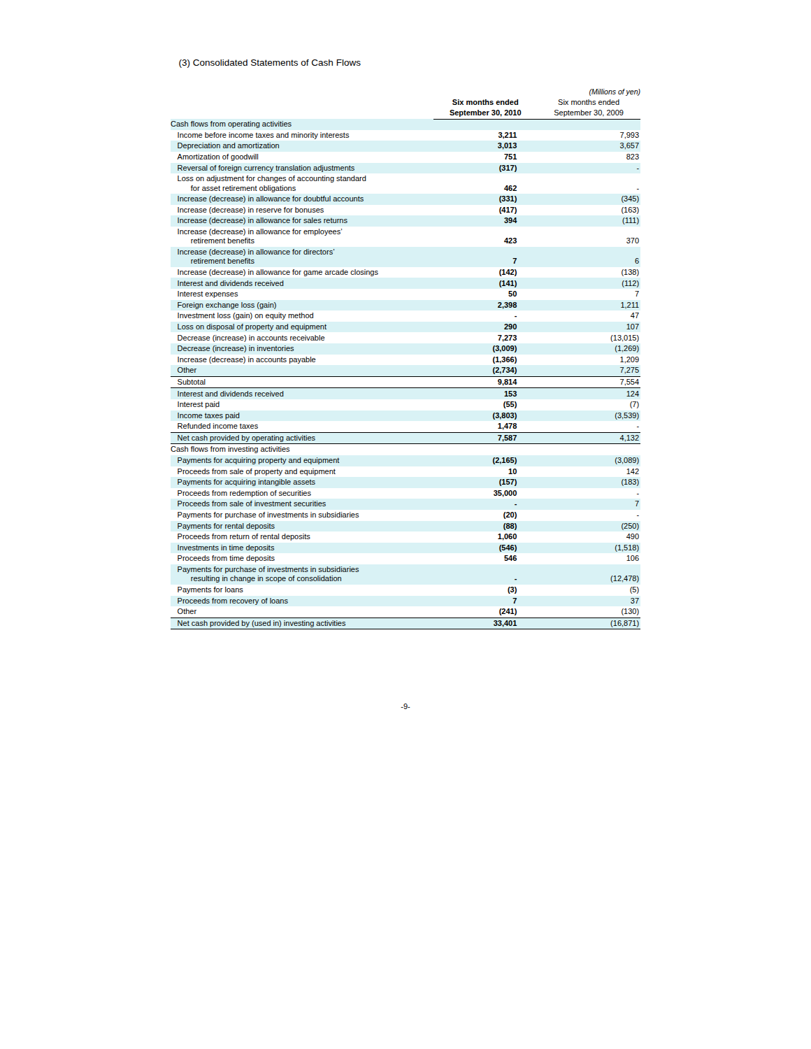(3) Consolidated Statements of Cash Flows
| | | (Millions of yen) |
| | Six months ended | Six months ended |
| | September 30, 2010 | September 30, 2009 |
| Cash flows from operating activities | | |
| Income before income taxes and minority interests | 3,211 | 7,993 |
| Depreciation and amortization | 3,013 | 3,657 |
| Amortization of goodwill | 751 | 823 |
| Reversal of foreign currency translation adjustments | (317) | - |
| Loss on adjustment for changes of accounting standard for asset retirement obligations | 462 | - |
| Increase (decrease) in allowance for doubtful accounts | (331) | (345) |
| Increase (decrease) in reserve for bonuses | (417) | (163) |
| Increase (decrease) in allowance for sales returns | 394 | (111) |
| Increase (decrease) in allowance for employees’ retirement benefits | 423 | 370 |
| Increase (decrease) in allowance for directors’ retirement benefits | 7 | 6 |
| Increase (decrease) in allowance for game arcade closings | (142) | (138) |
| Interest and dividends received | (141) | (112) |
| Interest expenses | 50 | 7 |
| Foreign exchange loss (gain) | 2,398 | 1,211 |
| Investment loss (gain) on equity method | - | 47 |
| Loss on disposal of property and equipment | 290 | 107 |
| Decrease (increase) in accounts receivable | 7,273 | (13,015) |
| Decrease (increase) in inventories | (3,009) | (1,269) |
| Increase (decrease) in accounts payable | (1,366) | 1,209 |
| Other | (2,734) | 7,275 |
| Subtotal | 9,814 | 7,554 |
| Interest and dividends received | 153 | 124 |
| Interest paid | (55) | (7) |
| Income taxes paid | (3,803) | (3,539) |
| Refunded income taxes | 1,478 | - |
| Net cash provided by operating activities | 7,587 | 4,132 |
| Cash flows from investing activities | | |
| Payments for acquiring property and equipment | (2,165) | (3,089) |
| Proceeds from sale of property and equipment | 10 | 142 |
| Payments for acquiring intangible assets | (157) | (183) |
| Proceeds from redemption of securities | 35,000 | - |
| Proceeds from sale of investment securities | - | 7 |
| Payments for purchase of investments in subsidiaries | (20) | - |
| Payments for rental deposits | (88) | (250) |
| Proceeds from return of rental deposits | 1,060 | 490 |
| Investments in time deposits | (546) | (1,518) |
| Proceeds from time deposits | 546 | 106 |
| Payments for purchase of investments in subsidiaries resulting in change in scope of consolidation | - | (12,478) |
| Payments for loans | (3) | (5) |
| Proceeds from recovery of loans | 7 | 37 |
| Other | (241) | (130) |
| Net cash provided by (used in) investing activities | 33,401 | (16,871) |
-9-